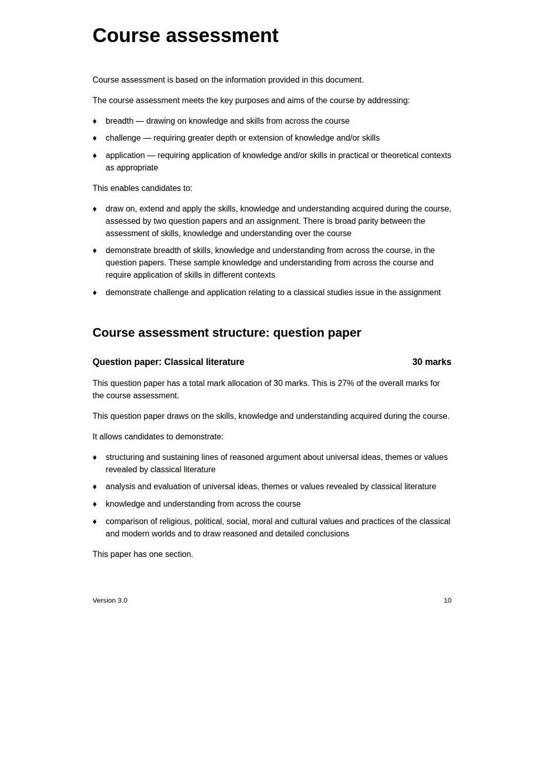Course assessment
Course assessment is based on the information provided in this document.
The course assessment meets the key purposes and aims of the course by addressing:
breadth — drawing on knowledge and skills from across the course
challenge — requiring greater depth or extension of knowledge and/or skills
application — requiring application of knowledge and/or skills in practical or theoretical contexts as appropriate
This enables candidates to:
draw on, extend and apply the skills, knowledge and understanding acquired during the course, assessed by two question papers and an assignment. There is broad parity between the assessment of skills, knowledge and understanding over the course
demonstrate breadth of skills, knowledge and understanding from across the course, in the question papers. These sample knowledge and understanding from across the course and require application of skills in different contexts
demonstrate challenge and application relating to a classical studies issue in the assignment
Course assessment structure: question paper
Question paper: Classical literature 30 marks
This question paper has a total mark allocation of 30 marks. This is 27% of the overall marks for the course assessment.
This question paper draws on the skills, knowledge and understanding acquired during the course.
It allows candidates to demonstrate:
structuring and sustaining lines of reasoned argument about universal ideas, themes or values revealed by classical literature
analysis and evaluation of universal ideas, themes or values revealed by classical literature
knowledge and understanding from across the course
comparison of religious, political, social, moral and cultural values and practices of the classical and modern worlds and to draw reasoned and detailed conclusions
This paper has one section.
Version 3.0 10